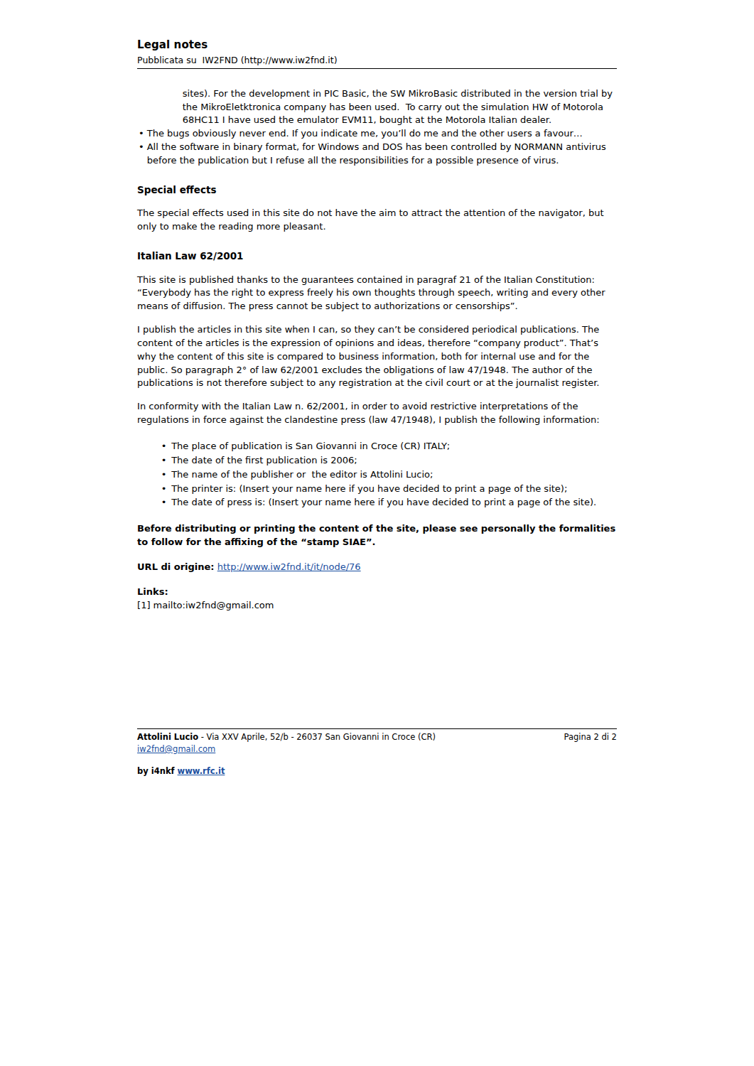Legal notes
Pubblicata su IW2FND (http://www.iw2fnd.it)
sites). For the development in PIC Basic, the SW MikroBasic distributed in the version trial by the MikroEletktronica company has been used. To carry out the simulation HW of Motorola 68HC11 I have used the emulator EVM11, bought at the Motorola Italian dealer.
The bugs obviously never end. If you indicate me, you’ll do me and the other users a favour…
All the software in binary format, for Windows and DOS has been controlled by NORMANN antivirus before the publication but I refuse all the responsibilities for a possible presence of virus.
Special effects
The special effects used in this site do not have the aim to attract the attention of the navigator, but only to make the reading more pleasant.
Italian Law 62/2001
This site is published thanks to the guarantees contained in paragraf 21 of the Italian Constitution: “Everybody has the right to express freely his own thoughts through speech, writing and every other means of diffusion. The press cannot be subject to authorizations or censorships”.
I publish the articles in this site when I can, so they can’t be considered periodical publications. The content of the articles is the expression of opinions and ideas, therefore “company product”. That’s why the content of this site is compared to business information, both for internal use and for the public. So paragraph 2° of law 62/2001 excludes the obligations of law 47/1948. The author of the publications is not therefore subject to any registration at the civil court or at the journalist register.
In conformity with the Italian Law n. 62/2001, in order to avoid restrictive interpretations of the regulations in force against the clandestine press (law 47/1948), I publish the following information:
The place of publication is San Giovanni in Croce (CR) ITALY;
The date of the first publication is 2006;
The name of the publisher or the editor is Attolini Lucio;
The printer is: (Insert your name here if you have decided to print a page of the site);
The date of press is: (Insert your name here if you have decided to print a page of the site).
Before distributing or printing the content of the site, please see personally the formalities to follow for the affixing of the “stamp SIAE”.
URL di origine: http://www.iw2fnd.it/it/node/76
Links:
[1] mailto:iw2fnd@gmail.com
Attolini Lucio - Via XXV Aprile, 52/b - 26037 San Giovanni in Croce (CR)
iw2fnd@gmail.com
Pagina 2 di 2
by i4nkf www.rfc.it